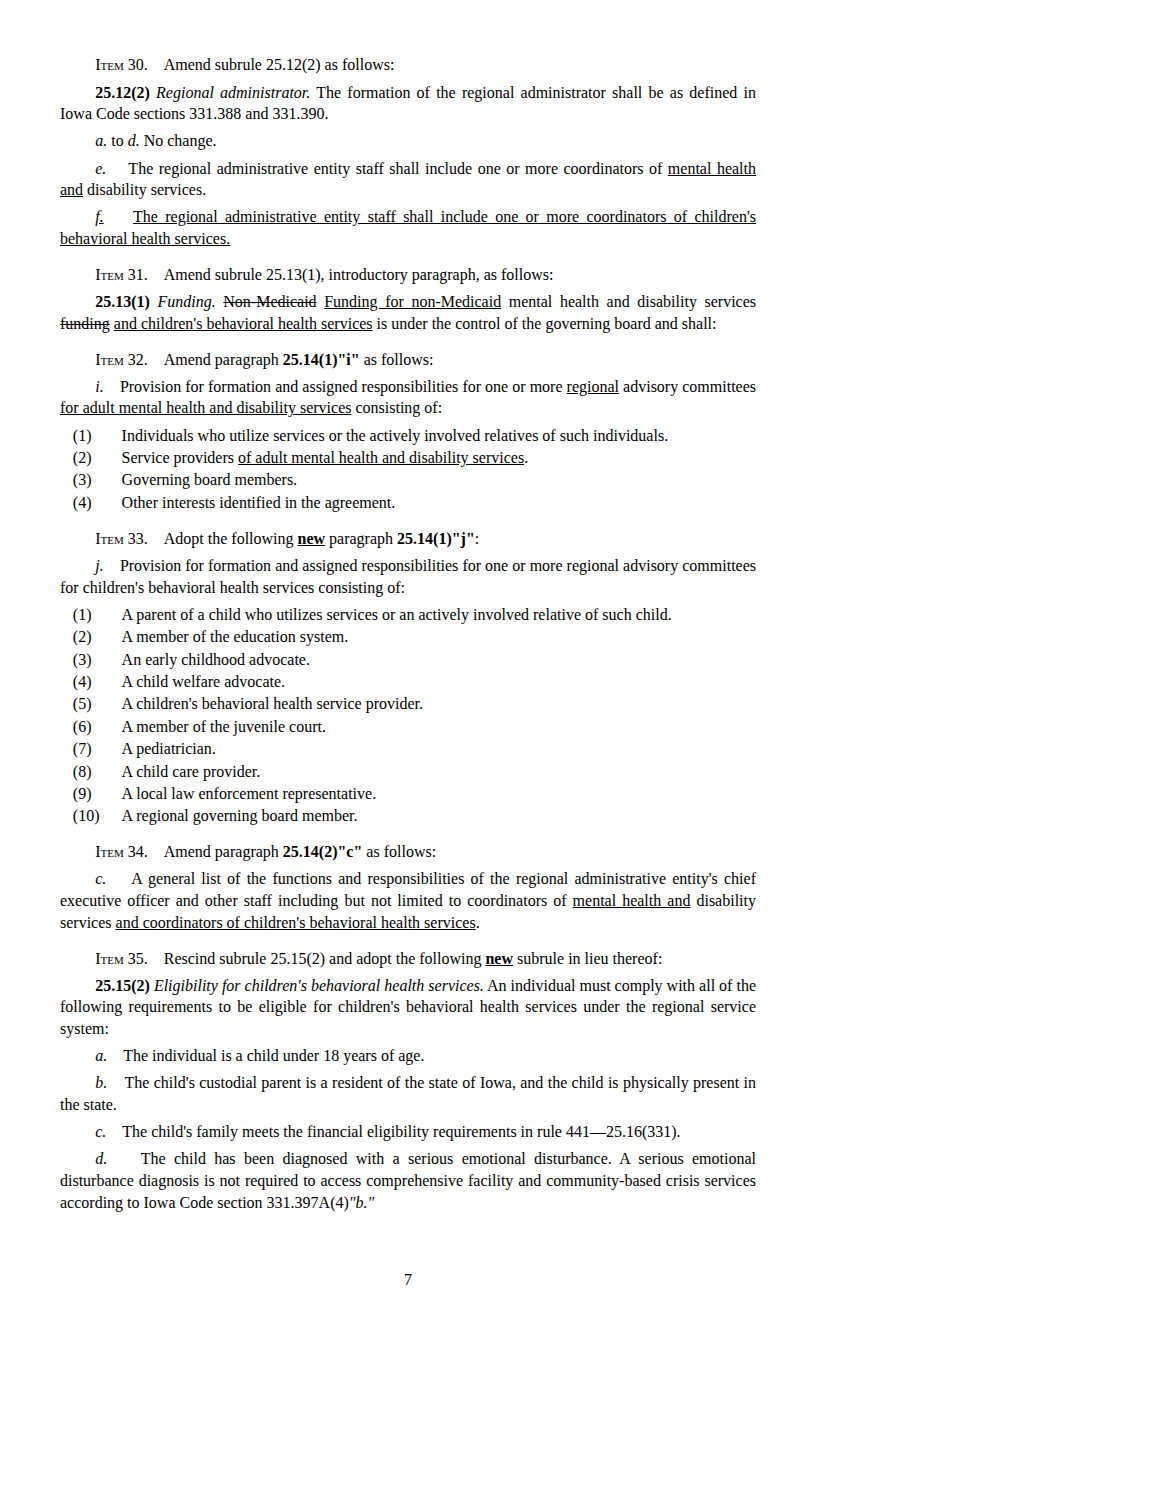Item 30. Amend subrule 25.12(2) as follows:
25.12(2) Regional administrator. The formation of the regional administrator shall be as defined in Iowa Code sections 331.388 and 331.390.
a. to d. No change.
e. The regional administrative entity staff shall include one or more coordinators of mental health and disability services.
f. The regional administrative entity staff shall include one or more coordinators of children's behavioral health services.
Item 31. Amend subrule 25.13(1), introductory paragraph, as follows:
25.13(1) Funding. Non-Medicaid Funding for non-Medicaid mental health and disability services funding and children's behavioral health services is under the control of the governing board and shall:
Item 32. Amend paragraph 25.14(1)"i" as follows:
i. Provision for formation and assigned responsibilities for one or more regional advisory committees for adult mental health and disability services consisting of:
(1) Individuals who utilize services or the actively involved relatives of such individuals.
(2) Service providers of adult mental health and disability services.
(3) Governing board members.
(4) Other interests identified in the agreement.
Item 33. Adopt the following new paragraph 25.14(1)"j":
j. Provision for formation and assigned responsibilities for one or more regional advisory committees for children's behavioral health services consisting of:
(1) A parent of a child who utilizes services or an actively involved relative of such child.
(2) A member of the education system.
(3) An early childhood advocate.
(4) A child welfare advocate.
(5) A children's behavioral health service provider.
(6) A member of the juvenile court.
(7) A pediatrician.
(8) A child care provider.
(9) A local law enforcement representative.
(10) A regional governing board member.
Item 34. Amend paragraph 25.14(2)"c" as follows:
c. A general list of the functions and responsibilities of the regional administrative entity's chief executive officer and other staff including but not limited to coordinators of mental health and disability services and coordinators of children's behavioral health services.
Item 35. Rescind subrule 25.15(2) and adopt the following new subrule in lieu thereof:
25.15(2) Eligibility for children's behavioral health services. An individual must comply with all of the following requirements to be eligible for children's behavioral health services under the regional service system:
a. The individual is a child under 18 years of age.
b. The child's custodial parent is a resident of the state of Iowa, and the child is physically present in the state.
c. The child's family meets the financial eligibility requirements in rule 441—25.16(331).
d. The child has been diagnosed with a serious emotional disturbance. A serious emotional disturbance diagnosis is not required to access comprehensive facility and community-based crisis services according to Iowa Code section 331.397A(4)"b."
7